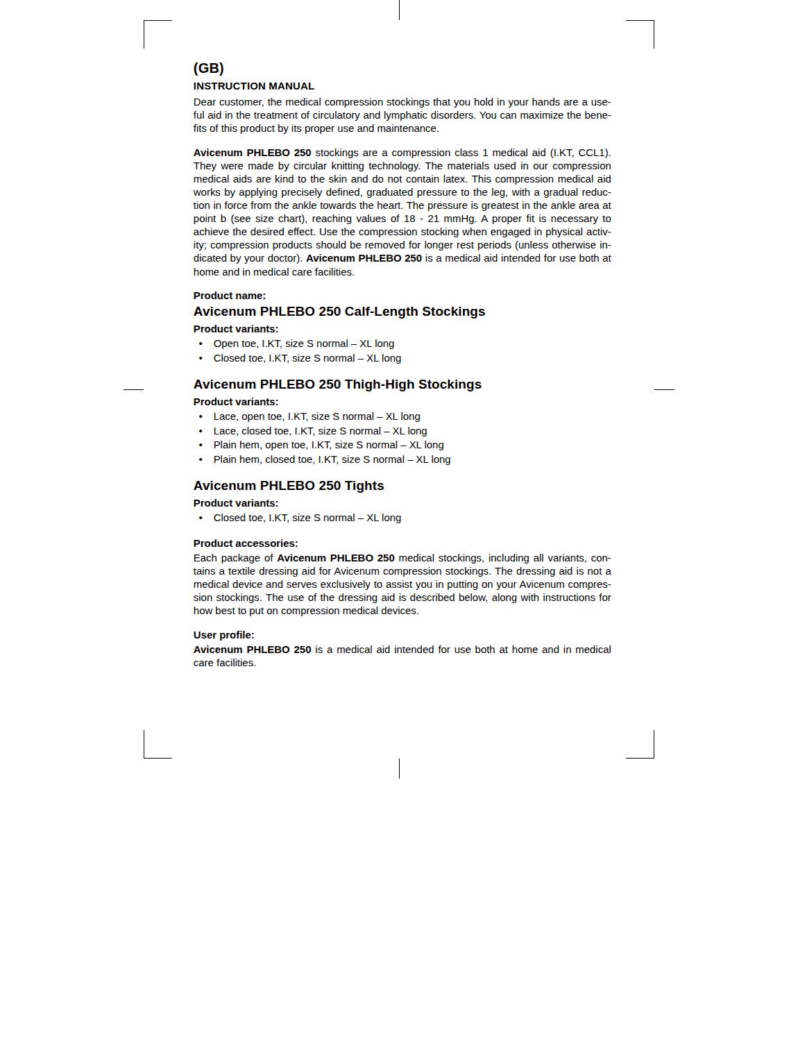(GB)
INSTRUCTION MANUAL
Dear customer, the medical compression stockings that you hold in your hands are a useful aid in the treatment of circulatory and lymphatic disorders. You can maximize the benefits of this product by its proper use and maintenance.
Avicenum PHLEBO 250 stockings are a compression class 1 medical aid (I.KT, CCL1). They were made by circular knitting technology. The materials used in our compression medical aids are kind to the skin and do not contain latex. This compression medical aid works by applying precisely defined, graduated pressure to the leg, with a gradual reduction in force from the ankle towards the heart. The pressure is greatest in the ankle area at point b (see size chart), reaching values of 18 - 21 mmHg. A proper fit is necessary to achieve the desired effect. Use the compression stocking when engaged in physical activity; compression products should be removed for longer rest periods (unless otherwise indicated by your doctor). Avicenum PHLEBO 250 is a medical aid intended for use both at home and in medical care facilities.
Product name:
Avicenum PHLEBO 250 Calf-Length Stockings
Product variants:
Open toe, I.KT, size S normal – XL long
Closed toe, I.KT, size S normal – XL long
Avicenum PHLEBO 250 Thigh-High Stockings
Product variants:
Lace, open toe, I.KT, size S normal – XL long
Lace, closed toe, I.KT, size S normal – XL long
Plain hem, open toe, I.KT, size S normal – XL long
Plain hem, closed toe, I.KT, size S normal – XL long
Avicenum PHLEBO 250 Tights
Product variants:
Closed toe, I.KT, size S normal – XL long
Product accessories:
Each package of Avicenum PHLEBO 250 medical stockings, including all variants, contains a textile dressing aid for Avicenum compression stockings. The dressing aid is not a medical device and serves exclusively to assist you in putting on your Avicenum compression stockings. The use of the dressing aid is described below, along with instructions for how best to put on compression medical devices.
User profile:
Avicenum PHLEBO 250 is a medical aid intended for use both at home and in medical care facilities.